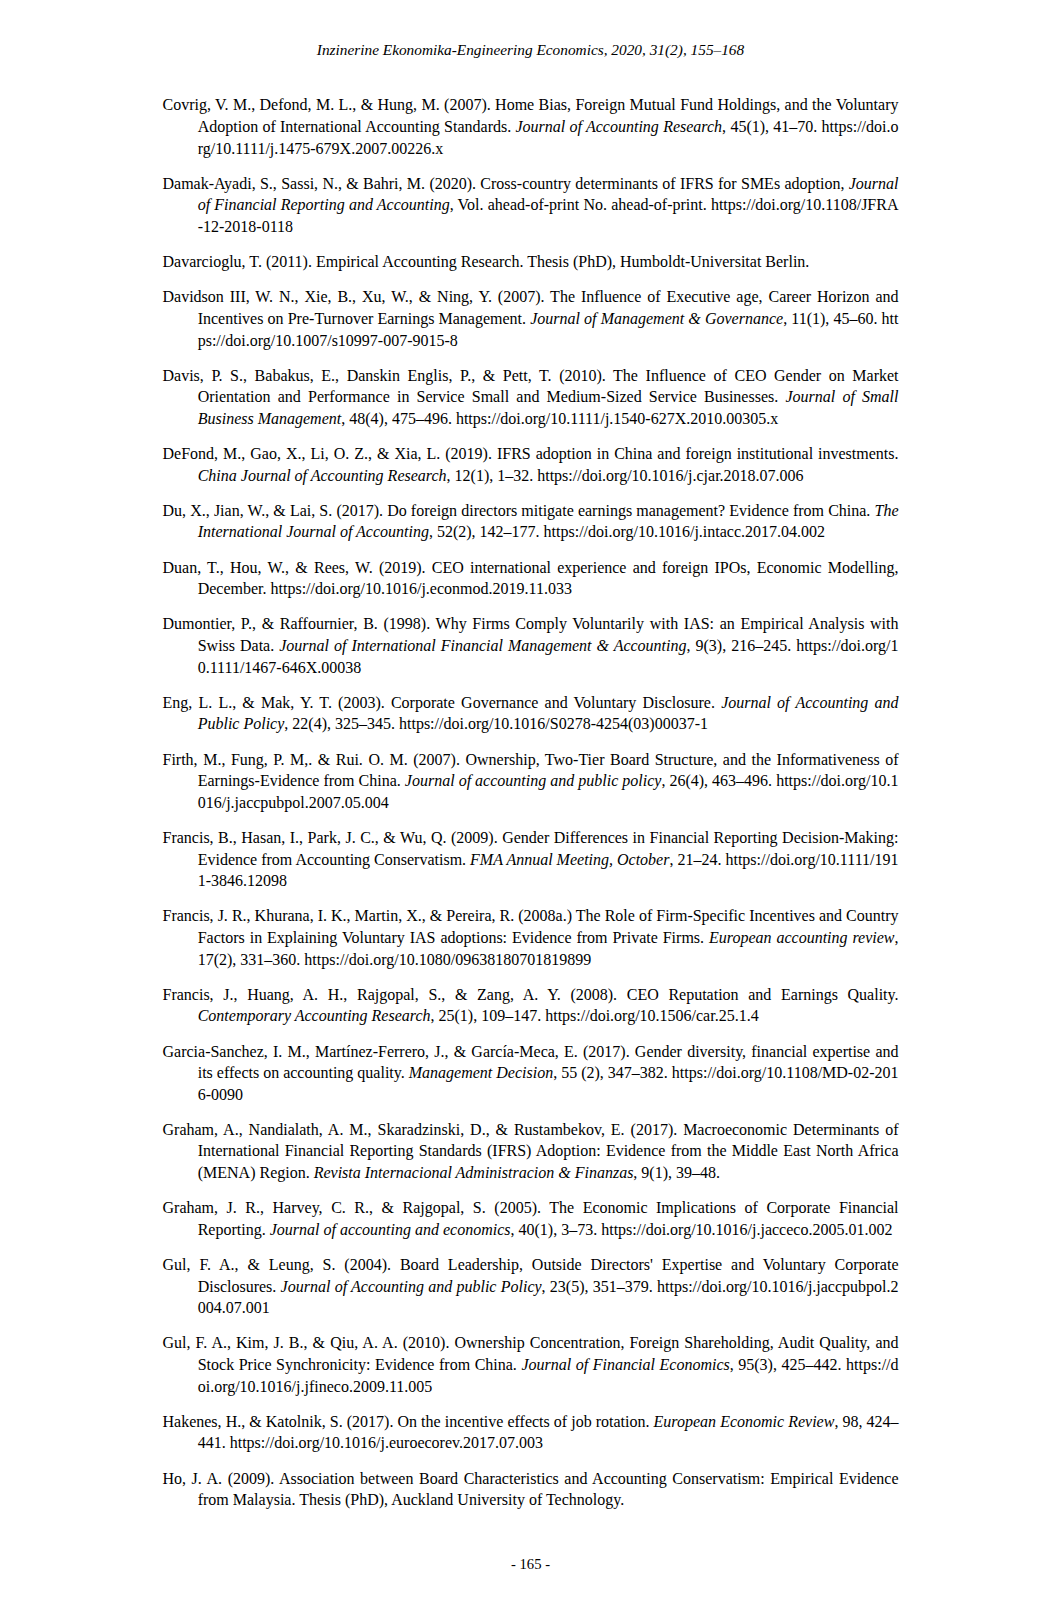Inzinerine Ekonomika-Engineering Economics, 2020, 31(2), 155–168
Covrig, V. M., Defond, M. L., & Hung, M. (2007). Home Bias, Foreign Mutual Fund Holdings, and the Voluntary Adoption of International Accounting Standards. Journal of Accounting Research, 45(1), 41–70. https://doi.org/10.1111/j.1475-679X.2007.00226.x
Damak-Ayadi, S., Sassi, N., & Bahri, M. (2020). Cross-country determinants of IFRS for SMEs adoption, Journal of Financial Reporting and Accounting, Vol. ahead-of-print No. ahead-of-print. https://doi.org/10.1108/JFRA-12-2018-0118
Davarcioglu, T. (2011). Empirical Accounting Research. Thesis (PhD), Humboldt-Universitat Berlin.
Davidson III, W. N., Xie, B., Xu, W., & Ning, Y. (2007). The Influence of Executive age, Career Horizon and Incentives on Pre-Turnover Earnings Management. Journal of Management & Governance, 11(1), 45–60. https://doi.org/10.1007/s10997-007-9015-8
Davis, P. S., Babakus, E., Danskin Englis, P., & Pett, T. (2010). The Influence of CEO Gender on Market Orientation and Performance in Service Small and Medium-Sized Service Businesses. Journal of Small Business Management, 48(4), 475–496. https://doi.org/10.1111/j.1540-627X.2010.00305.x
DeFond, M., Gao, X., Li, O. Z., & Xia, L. (2019). IFRS adoption in China and foreign institutional investments. China Journal of Accounting Research, 12(1), 1–32. https://doi.org/10.1016/j.cjar.2018.07.006
Du, X., Jian, W., & Lai, S. (2017). Do foreign directors mitigate earnings management? Evidence from China. The International Journal of Accounting, 52(2), 142–177. https://doi.org/10.1016/j.intacc.2017.04.002
Duan, T., Hou, W., & Rees, W. (2019). CEO international experience and foreign IPOs, Economic Modelling, December. https://doi.org/10.1016/j.econmod.2019.11.033
Dumontier, P., & Raffournier, B. (1998). Why Firms Comply Voluntarily with IAS: an Empirical Analysis with Swiss Data. Journal of International Financial Management & Accounting, 9(3), 216–245. https://doi.org/10.1111/1467-646X.00038
Eng, L. L., & Mak, Y. T. (2003). Corporate Governance and Voluntary Disclosure. Journal of Accounting and Public Policy, 22(4), 325–345. https://doi.org/10.1016/S0278-4254(03)00037-1
Firth, M., Fung, P. M,. & Rui. O. M. (2007). Ownership, Two-Tier Board Structure, and the Informativeness of Earnings-Evidence from China. Journal of accounting and public policy, 26(4), 463–496. https://doi.org/10.1016/j.jaccpubpol.2007.05.004
Francis, B., Hasan, I., Park, J. C., & Wu, Q. (2009). Gender Differences in Financial Reporting Decision-Making: Evidence from Accounting Conservatism. FMA Annual Meeting, October, 21–24. https://doi.org/10.1111/1911-3846.12098
Francis, J. R., Khurana, I. K., Martin, X., & Pereira, R. (2008a.) The Role of Firm-Specific Incentives and Country Factors in Explaining Voluntary IAS adoptions: Evidence from Private Firms. European accounting review, 17(2), 331–360. https://doi.org/10.1080/09638180701819899
Francis, J., Huang, A. H., Rajgopal, S., & Zang, A. Y. (2008). CEO Reputation and Earnings Quality. Contemporary Accounting Research, 25(1), 109–147. https://doi.org/10.1506/car.25.1.4
Garcia-Sanchez, I. M., Martínez-Ferrero, J., & García-Meca, E. (2017). Gender diversity, financial expertise and its effects on accounting quality. Management Decision, 55 (2), 347–382. https://doi.org/10.1108/MD-02-2016-0090
Graham, A., Nandialath, A. M., Skaradzinski, D., & Rustambekov, E. (2017). Macroeconomic Determinants of International Financial Reporting Standards (IFRS) Adoption: Evidence from the Middle East North Africa (MENA) Region. Revista Internacional Administracion & Finanzas, 9(1), 39–48.
Graham, J. R., Harvey, C. R., & Rajgopal, S. (2005). The Economic Implications of Corporate Financial Reporting. Journal of accounting and economics, 40(1), 3–73. https://doi.org/10.1016/j.jacceco.2005.01.002
Gul, F. A., & Leung, S. (2004). Board Leadership, Outside Directors' Expertise and Voluntary Corporate Disclosures. Journal of Accounting and public Policy, 23(5), 351–379. https://doi.org/10.1016/j.jaccpubpol.2004.07.001
Gul, F. A., Kim, J. B., & Qiu, A. A. (2010). Ownership Concentration, Foreign Shareholding, Audit Quality, and Stock Price Synchronicity: Evidence from China. Journal of Financial Economics, 95(3), 425–442. https://doi.org/10.1016/j.jfineco.2009.11.005
Hakenes, H., & Katolnik, S. (2017). On the incentive effects of job rotation. European Economic Review, 98, 424–441. https://doi.org/10.1016/j.euroecorev.2017.07.003
Ho, J. A. (2009). Association between Board Characteristics and Accounting Conservatism: Empirical Evidence from Malaysia. Thesis (PhD), Auckland University of Technology.
- 165 -